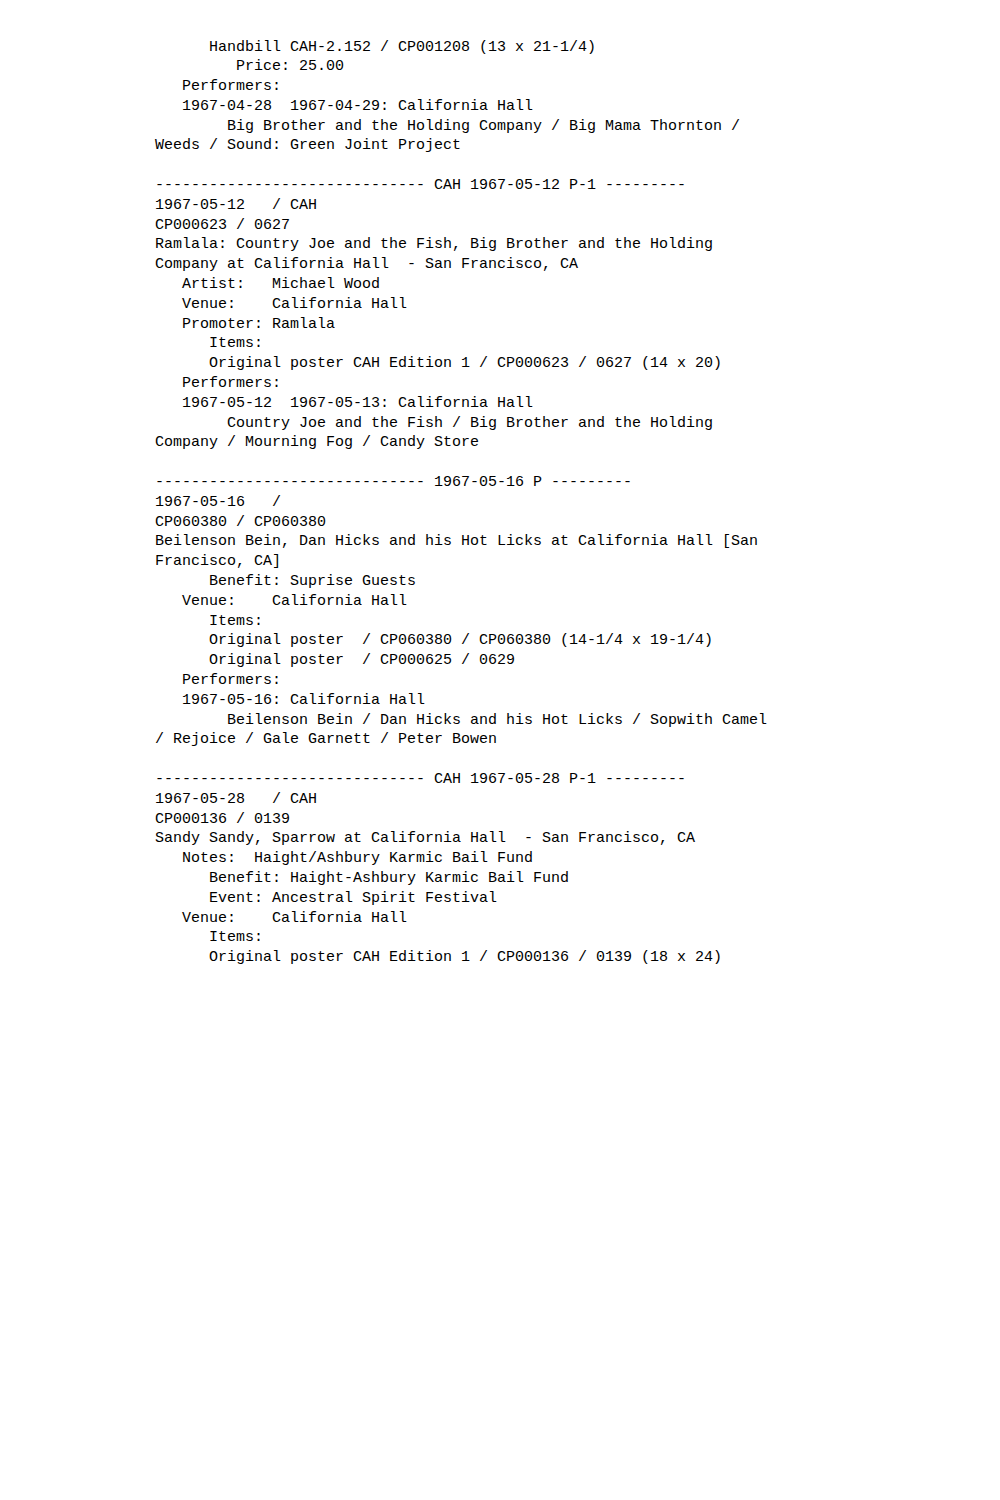Handbill CAH-2.152 / CP001208 (13 x 21-1/4)
         Price: 25.00
   Performers:
   1967-04-28  1967-04-29: California Hall
        Big Brother and the Holding Company / Big Mama Thornton / 
Weeds / Sound: Green Joint Project

------------------------------ CAH 1967-05-12 P-1 ---------
1967-05-12   / CAH 
CP000623 / 0627
Ramlala: Country Joe and the Fish, Big Brother and the Holding 
Company at California Hall  - San Francisco, CA
   Artist:   Michael Wood
   Venue:    California Hall
   Promoter: Ramlala
      Items:
      Original poster CAH Edition 1 / CP000623 / 0627 (14 x 20)
   Performers:
   1967-05-12  1967-05-13: California Hall
        Country Joe and the Fish / Big Brother and the Holding 
Company / Mourning Fog / Candy Store

------------------------------ 1967-05-16 P ---------
1967-05-16   / 
CP060380 / CP060380
Beilenson Bein, Dan Hicks and his Hot Licks at California Hall [San 
Francisco, CA]
      Benefit: Suprise Guests
   Venue:    California Hall
      Items:
      Original poster  / CP060380 / CP060380 (14-1/4 x 19-1/4)
      Original poster  / CP000625 / 0629
   Performers:
   1967-05-16: California Hall
        Beilenson Bein / Dan Hicks and his Hot Licks / Sopwith Camel 
/ Rejoice / Gale Garnett / Peter Bowen

------------------------------ CAH 1967-05-28 P-1 ---------
1967-05-28   / CAH 
CP000136 / 0139
Sandy Sandy, Sparrow at California Hall  - San Francisco, CA
   Notes:  Haight/Ashbury Karmic Bail Fund
      Benefit: Haight-Ashbury Karmic Bail Fund
      Event: Ancestral Spirit Festival
   Venue:    California Hall
      Items:
      Original poster CAH Edition 1 / CP000136 / 0139 (18 x 24)